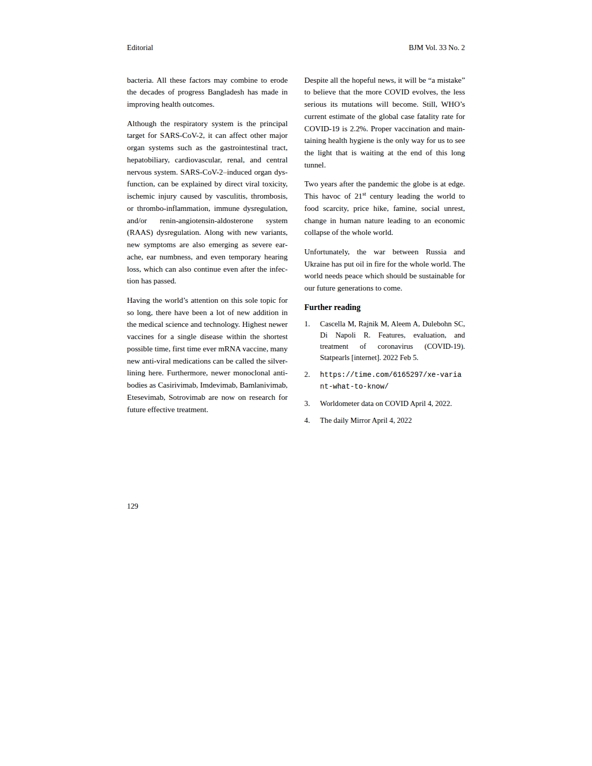Editorial
BJM Vol. 33 No. 2
bacteria. All these factors may combine to erode the decades of progress Bangladesh has made in improving health outcomes.
Although the respiratory system is the principal target for SARS-CoV-2, it can affect other major organ systems such as the gastrointestinal tract, hepatobiliary, cardiovascular, renal, and central nervous system. SARS-CoV-2–induced organ dysfunction, can be explained by direct viral toxicity, ischemic injury caused by vasculitis, thrombosis, or thrombo-inflammation, immune dysregulation, and/or renin-angiotensin-aldosterone system (RAAS) dysregulation. Along with new variants, new symptoms are also emerging as severe earache, ear numbness, and even temporary hearing loss, which can also continue even after the infection has passed.
Having the world’s attention on this sole topic for so long, there have been a lot of new addition in the medical science and technology. Highest newer vaccines for a single disease within the shortest possible time, first time ever mRNA vaccine, many new anti-viral medications can be called the silver-lining here. Furthermore, newer monoclonal antibodies as Casirivimab, Imdevimab, Bamlanivimab, Etesevimab, Sotrovimab are now on research for future effective treatment.
Despite all the hopeful news, it will be “a mistake” to believe that the more COVID evolves, the less serious its mutations will become. Still, WHO’s current estimate of the global case fatality rate for COVID-19 is 2.2%. Proper vaccination and maintaining health hygiene is the only way for us to see the light that is waiting at the end of this long tunnel.
Two years after the pandemic the globe is at edge. This havoc of 21st century leading the world to food scarcity, price hike, famine, social unrest, change in human nature leading to an economic collapse of the whole world.
Unfortunately, the war between Russia and Ukraine has put oil in fire for the whole world. The world needs peace which should be sustainable for our future generations to come.
Further reading
Cascella M, Rajnik M, Aleem A, Dulebohn SC, Di Napoli R. Features, evaluation, and treatment of coronavirus (COVID-19). Statpearls [internet]. 2022 Feb 5.
https://time.com/6165297/xe-variant-what-to-know/
Worldometer data on COVID April 4, 2022.
The daily Mirror April 4, 2022
129